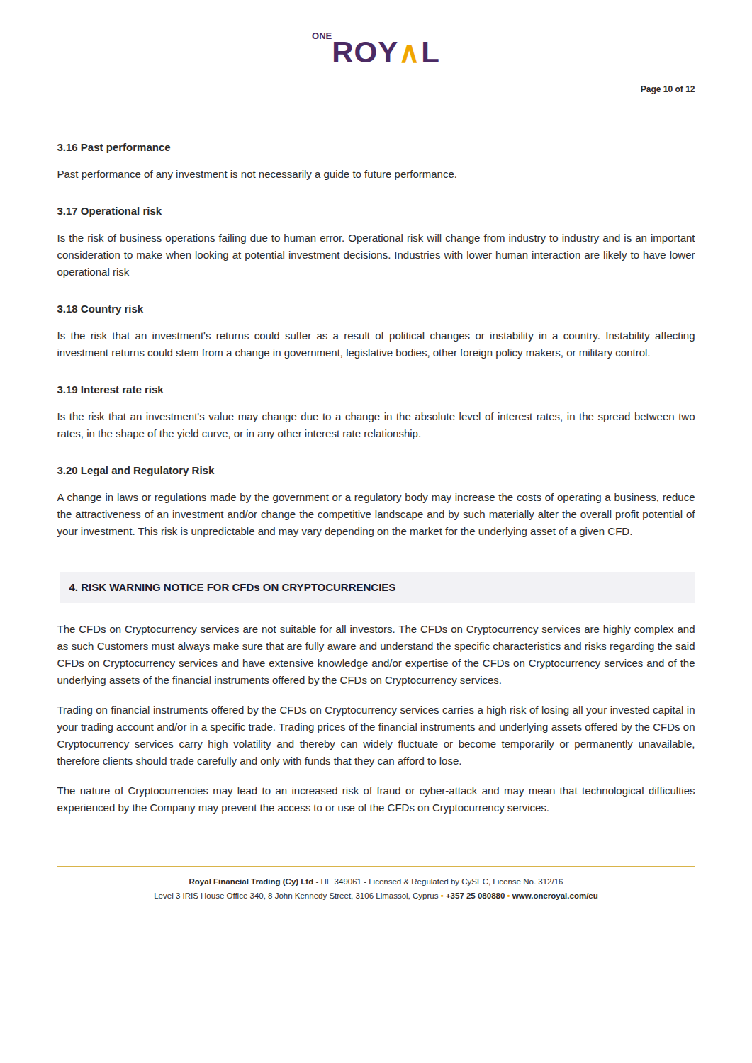ONEROY∧L
Page 10 of 12
3.16 Past performance
Past performance of any investment is not necessarily a guide to future performance.
3.17 Operational risk
Is the risk of business operations failing due to human error. Operational risk will change from industry to industry and is an important consideration to make when looking at potential investment decisions. Industries with lower human interaction are likely to have lower operational risk
3.18 Country risk
Is the risk that an investment's returns could suffer as a result of political changes or instability in a country. Instability affecting investment returns could stem from a change in government, legislative bodies, other foreign policy makers, or military control.
3.19 Interest rate risk
Is the risk that an investment's value may change due to a change in the absolute level of interest rates, in the spread between two rates, in the shape of the yield curve, or in any other interest rate relationship.
3.20 Legal and Regulatory Risk
A change in laws or regulations made by the government or a regulatory body may increase the costs of operating a business, reduce the attractiveness of an investment and/or change the competitive landscape and by such materially alter the overall profit potential of your investment. This risk is unpredictable and may vary depending on the market for the underlying asset of a given CFD.
4. RISK WARNING NOTICE FOR CFDs ON CRYPTOCURRENCIES
The CFDs on Cryptocurrency services are not suitable for all investors. The CFDs on Cryptocurrency services are highly complex and as such Customers must always make sure that are fully aware and understand the specific characteristics and risks regarding the said CFDs on Cryptocurrency services and have extensive knowledge and/or expertise of the CFDs on Cryptocurrency services and of the underlying assets of the financial instruments offered by the CFDs on Cryptocurrency services.
Trading on financial instruments offered by the CFDs on Cryptocurrency services carries a high risk of losing all your invested capital in your trading account and/or in a specific trade. Trading prices of the financial instruments and underlying assets offered by the CFDs on Cryptocurrency services carry high volatility and thereby can widely fluctuate or become temporarily or permanently unavailable, therefore clients should trade carefully and only with funds that they can afford to lose.
The nature of Cryptocurrencies may lead to an increased risk of fraud or cyber-attack and may mean that technological difficulties experienced by the Company may prevent the access to or use of the CFDs on Cryptocurrency services.
Royal Financial Trading (Cy) Ltd - HE 349061 - Licensed & Regulated by CySEC, License No. 312/16
Level 3 IRIS House Office 340, 8 John Kennedy Street, 3106 Limassol, Cyprus • +357 25 080880 • www.oneroyal.com/eu